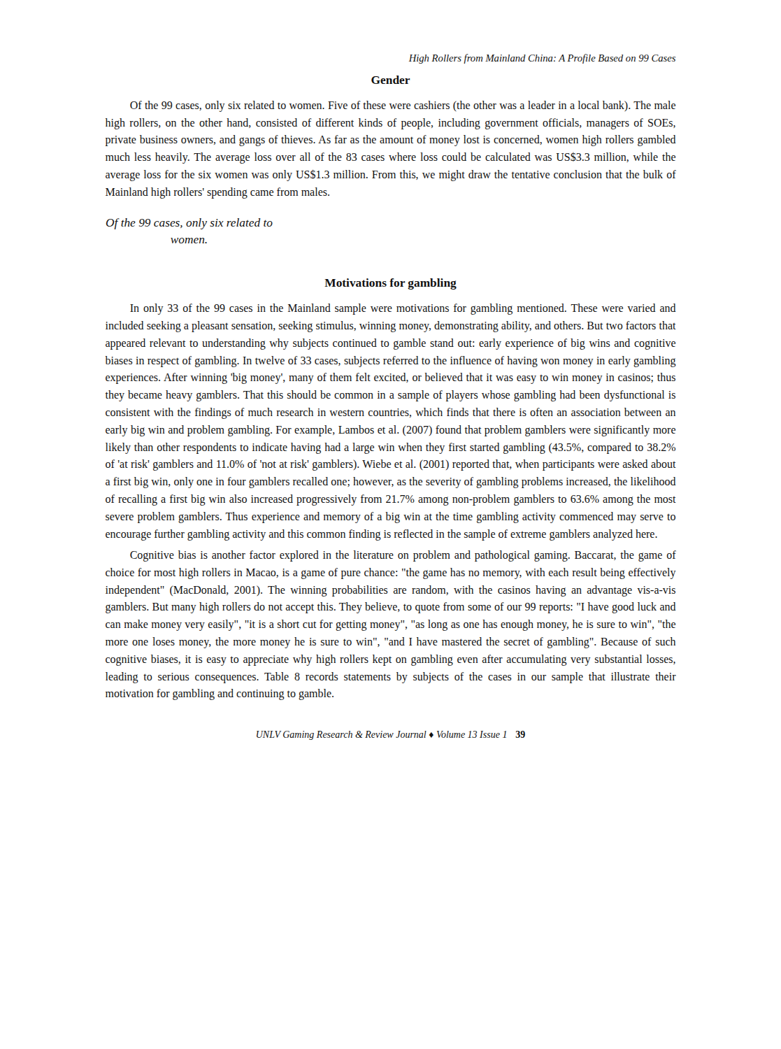High Rollers from Mainland China: A Profile Based on 99 Cases
Gender
Of the 99 cases, only six related to women. Five of these were cashiers (the other was a leader in a local bank). The male high rollers, on the other hand, consisted of different kinds of people, including government officials, managers of SOEs, private business owners, and gangs of thieves. As far as the amount of money lost is concerned, women high rollers gambled much less heavily. The average loss over all of the 83 cases where loss could be calculated was US$3.3 million, while the average loss for the six women was only US$1.3 million. From this, we might draw the tentative conclusion that the bulk of Mainland high rollers' spending came from males.
Of the 99 cases, only six related to women.
Motivations for gambling
In only 33 of the 99 cases in the Mainland sample were motivations for gambling mentioned. These were varied and included seeking a pleasant sensation, seeking stimulus, winning money, demonstrating ability, and others. But two factors that appeared relevant to understanding why subjects continued to gamble stand out: early experience of big wins and cognitive biases in respect of gambling. In twelve of 33 cases, subjects referred to the influence of having won money in early gambling experiences. After winning 'big money', many of them felt excited, or believed that it was easy to win money in casinos; thus they became heavy gamblers. That this should be common in a sample of players whose gambling had been dysfunctional is consistent with the findings of much research in western countries, which finds that there is often an association between an early big win and problem gambling. For example, Lambos et al. (2007) found that problem gamblers were significantly more likely than other respondents to indicate having had a large win when they first started gambling (43.5%, compared to 38.2% of 'at risk' gamblers and 11.0% of 'not at risk' gamblers). Wiebe et al. (2001) reported that, when participants were asked about a first big win, only one in four gamblers recalled one; however, as the severity of gambling problems increased, the likelihood of recalling a first big win also increased progressively from 21.7% among non-problem gamblers to 63.6% among the most severe problem gamblers. Thus experience and memory of a big win at the time gambling activity commenced may serve to encourage further gambling activity and this common finding is reflected in the sample of extreme gamblers analyzed here.
Cognitive bias is another factor explored in the literature on problem and pathological gaming. Baccarat, the game of choice for most high rollers in Macao, is a game of pure chance: "the game has no memory, with each result being effectively independent" (MacDonald, 2001). The winning probabilities are random, with the casinos having an advantage vis-a-vis gamblers. But many high rollers do not accept this. They believe, to quote from some of our 99 reports: "I have good luck and can make money very easily", "it is a short cut for getting money", "as long as one has enough money, he is sure to win", "the more one loses money, the more money he is sure to win", "and I have mastered the secret of gambling". Because of such cognitive biases, it is easy to appreciate why high rollers kept on gambling even after accumulating very substantial losses, leading to serious consequences. Table 8 records statements by subjects of the cases in our sample that illustrate their motivation for gambling and continuing to gamble.
UNLV Gaming Research & Review Journal ♦ Volume 13 Issue 1 39